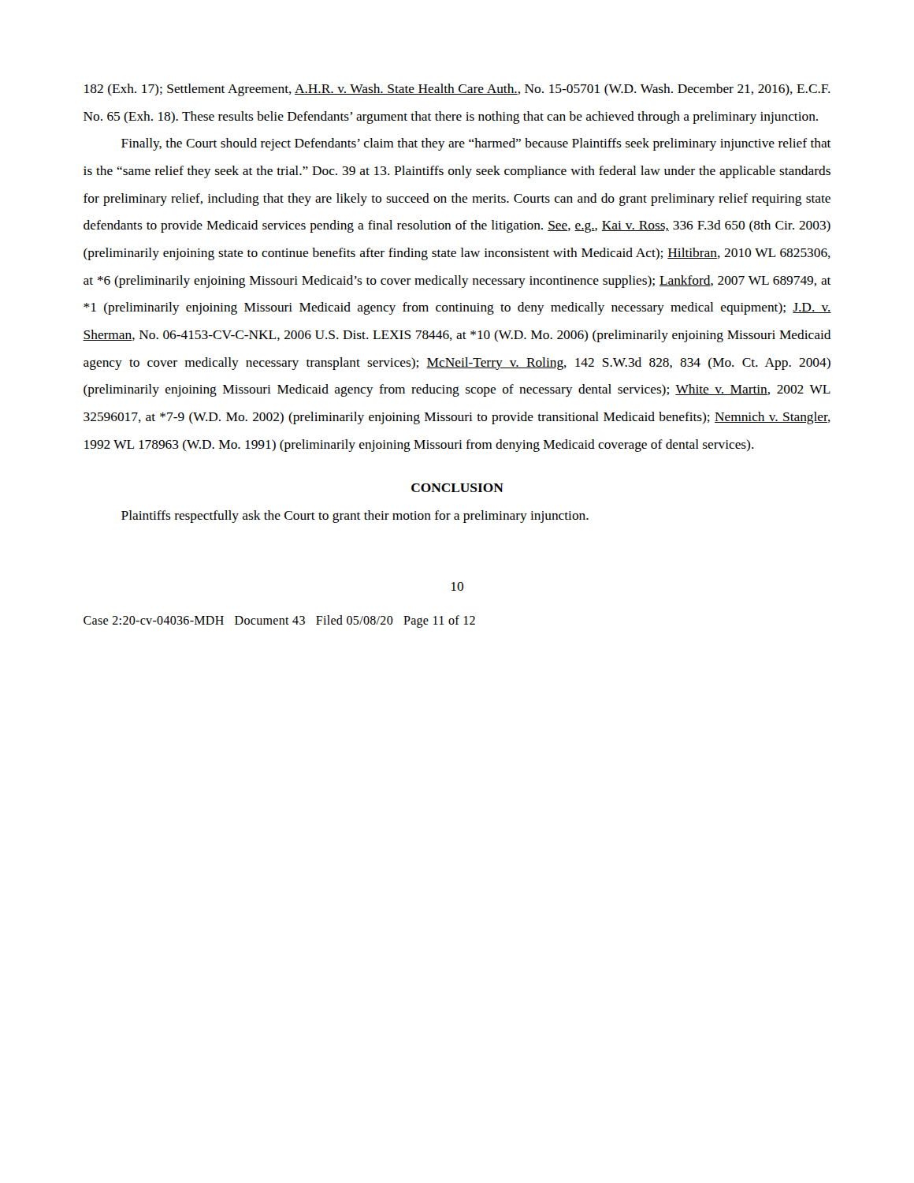182 (Exh. 17); Settlement Agreement, A.H.R. v. Wash. State Health Care Auth., No. 15-05701 (W.D. Wash. December 21, 2016), E.C.F. No. 65 (Exh. 18). These results belie Defendants’ argument that there is nothing that can be achieved through a preliminary injunction.
Finally, the Court should reject Defendants’ claim that they are “harmed” because Plaintiffs seek preliminary injunctive relief that is the “same relief they seek at the trial.” Doc. 39 at 13. Plaintiffs only seek compliance with federal law under the applicable standards for preliminary relief, including that they are likely to succeed on the merits. Courts can and do grant preliminary relief requiring state defendants to provide Medicaid services pending a final resolution of the litigation. See, e.g., Kai v. Ross, 336 F.3d 650 (8th Cir. 2003) (preliminarily enjoining state to continue benefits after finding state law inconsistent with Medicaid Act); Hiltibran, 2010 WL 6825306, at *6 (preliminarily enjoining Missouri Medicaid’s to cover medically necessary incontinence supplies); Lankford, 2007 WL 689749, at *1 (preliminarily enjoining Missouri Medicaid agency from continuing to deny medically necessary medical equipment); J.D. v. Sherman, No. 06-4153-CV-C-NKL, 2006 U.S. Dist. LEXIS 78446, at *10 (W.D. Mo. 2006) (preliminarily enjoining Missouri Medicaid agency to cover medically necessary transplant services); McNeil-Terry v. Roling, 142 S.W.3d 828, 834 (Mo. Ct. App. 2004) (preliminarily enjoining Missouri Medicaid agency from reducing scope of necessary dental services); White v. Martin, 2002 WL 32596017, at *7-9 (W.D. Mo. 2002) (preliminarily enjoining Missouri to provide transitional Medicaid benefits); Nemnich v. Stangler, 1992 WL 178963 (W.D. Mo. 1991) (preliminarily enjoining Missouri from denying Medicaid coverage of dental services).
Conclusion
Plaintiffs respectfully ask the Court to grant their motion for a preliminary injunction.
10
Case 2:20-cv-04036-MDH Document 43 Filed 05/08/20 Page 11 of 12